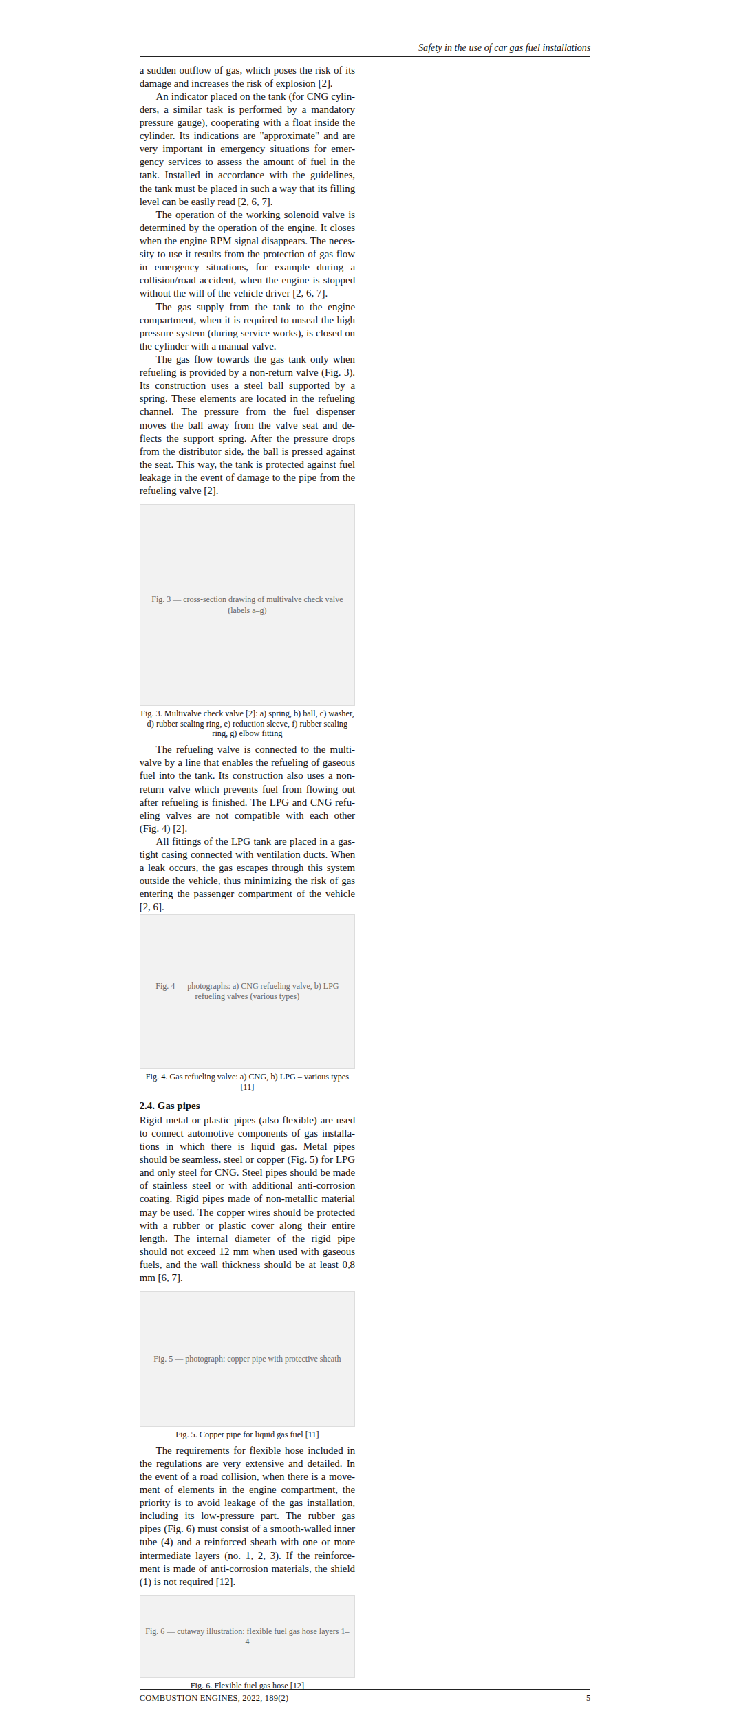Safety in the use of car gas fuel installations
a sudden outflow of gas, which poses the risk of its damage and increases the risk of explosion [2].
An indicator placed on the tank (for CNG cylinders, a similar task is performed by a mandatory pressure gauge), cooperating with a float inside the cylinder. Its indications are "approximate" and are very important in emergency situations for emergency services to assess the amount of fuel in the tank. Installed in accordance with the guidelines, the tank must be placed in such a way that its filling level can be easily read [2, 6, 7].
The operation of the working solenoid valve is determined by the operation of the engine. It closes when the engine RPM signal disappears. The necessity to use it results from the protection of gas flow in emergency situations, for example during a collision/road accident, when the engine is stopped without the will of the vehicle driver [2, 6, 7].
The gas supply from the tank to the engine compartment, when it is required to unseal the high pressure system (during service works), is closed on the cylinder with a manual valve.
The gas flow towards the gas tank only when refueling is provided by a non-return valve (Fig. 3). Its construction uses a steel ball supported by a spring. These elements are located in the refueling channel. The pressure from the fuel dispenser moves the ball away from the valve seat and deflects the support spring. After the pressure drops from the distributor side, the ball is pressed against the seat. This way, the tank is protected against fuel leakage in the event of damage to the pipe from the refueling valve [2].
Fig. 3 — cross-section drawing of multivalve check valve (labels a–g)
Fig. 3. Multivalve check valve [2]: a) spring, b) ball, c) washer, d) rubber sealing ring, e) reduction sleeve, f) rubber sealing ring, g) elbow fitting
The refueling valve is connected to the multivalve by a line that enables the refueling of gaseous fuel into the tank. Its construction also uses a non-return valve which prevents fuel from flowing out after refueling is finished. The LPG and CNG refueling valves are not compatible with each other (Fig. 4) [2].
All fittings of the LPG tank are placed in a gas-tight casing connected with ventilation ducts. When a leak occurs, the gas escapes through this system outside the vehicle, thus minimizing the risk of gas entering the passenger compartment of the vehicle [2, 6].
Fig. 4 — photographs: a) CNG refueling valve, b) LPG refueling valves (various types)
Fig. 4. Gas refueling valve: a) CNG, b) LPG – various types [11]
2.4. Gas pipes
Rigid metal or plastic pipes (also flexible) are used to connect automotive components of gas installations in which there is liquid gas. Metal pipes should be seamless, steel or copper (Fig. 5) for LPG and only steel for CNG. Steel pipes should be made of stainless steel or with additional anti-corrosion coating. Rigid pipes made of non-metallic material may be used. The copper wires should be protected with a rubber or plastic cover along their entire length. The internal diameter of the rigid pipe should not exceed 12 mm when used with gaseous fuels, and the wall thickness should be at least 0,8 mm [6, 7].
Fig. 5 — photograph: copper pipe with protective sheath
Fig. 5. Copper pipe for liquid gas fuel [11]
The requirements for flexible hose included in the regulations are very extensive and detailed. In the event of a road collision, when there is a movement of elements in the engine compartment, the priority is to avoid leakage of the gas installation, including its low-pressure part. The rubber gas pipes (Fig. 6) must consist of a smooth-walled inner tube (4) and a reinforced sheath with one or more intermediate layers (no. 1, 2, 3). If the reinforcement is made of anti-corrosion materials, the shield (1) is not required [12].
Fig. 6 — cutaway illustration: flexible fuel gas hose layers 1–4
Fig. 6. Flexible fuel gas hose [12]
COMBUSTION ENGINES, 2022, 189(2) 5